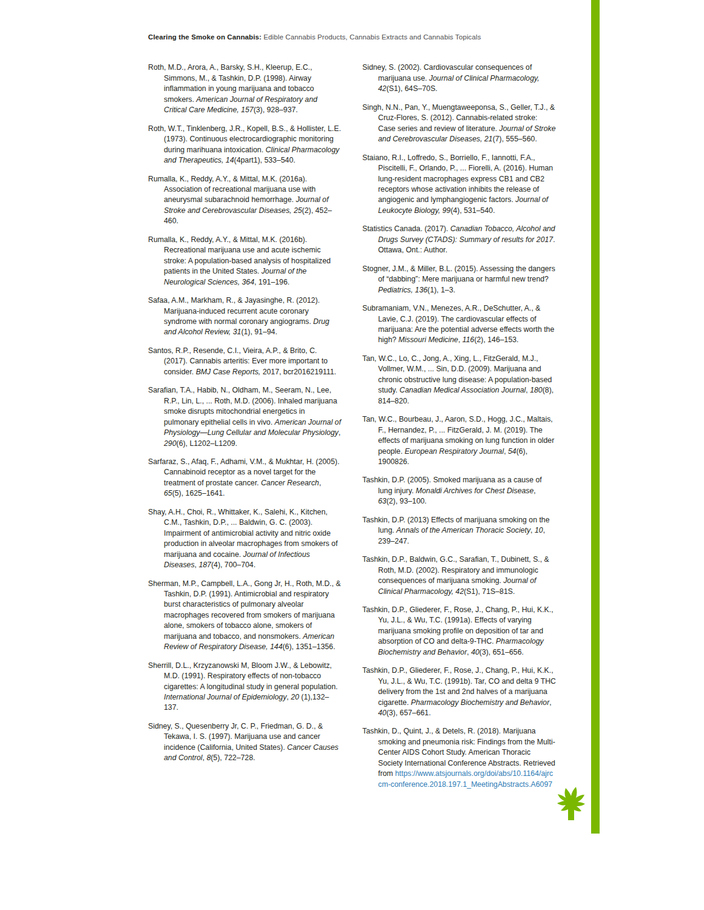Clearing the Smoke on Cannabis: Edible Cannabis Products, Cannabis Extracts and Cannabis Topicals
Roth, M.D., Arora, A., Barsky, S.H., Kleerup, E.C., Simmons, M., & Tashkin, D.P. (1998). Airway inflammation in young marijuana and tobacco smokers. American Journal of Respiratory and Critical Care Medicine, 157(3), 928–937.
Roth, W.T., Tinklenberg, J.R., Kopell, B.S., & Hollister, L.E. (1973). Continuous electrocardiographic monitoring during marihuana intoxication. Clinical Pharmacology and Therapeutics, 14(4part1), 533–540.
Rumalla, K., Reddy, A.Y., & Mittal, M.K. (2016a). Association of recreational marijuana use with aneurysmal subarachnoid hemorrhage. Journal of Stroke and Cerebrovascular Diseases, 25(2), 452–460.
Rumalla, K., Reddy, A.Y., & Mittal, M.K. (2016b). Recreational marijuana use and acute ischemic stroke: A population-based analysis of hospitalized patients in the United States. Journal of the Neurological Sciences, 364, 191–196.
Safaa, A.M., Markham, R., & Jayasinghe, R. (2012). Marijuana-induced recurrent acute coronary syndrome with normal coronary angiograms. Drug and Alcohol Review, 31(1), 91–94.
Santos, R.P., Resende, C.I., Vieira, A.P., & Brito, C. (2017). Cannabis arteritis: Ever more important to consider. BMJ Case Reports, 2017, bcr2016219111.
Sarafian, T.A., Habib, N., Oldham, M., Seeram, N., Lee, R.P., Lin, L., ... Roth, M.D. (2006). Inhaled marijuana smoke disrupts mitochondrial energetics in pulmonary epithelial cells in vivo. American Journal of Physiology—Lung Cellular and Molecular Physiology, 290(6), L1202–L1209.
Sarfaraz, S., Afaq, F., Adhami, V.M., & Mukhtar, H. (2005). Cannabinoid receptor as a novel target for the treatment of prostate cancer. Cancer Research, 65(5), 1625–1641.
Shay, A.H., Choi, R., Whittaker, K., Salehi, K., Kitchen, C.M., Tashkin, D.P., ... Baldwin, G. C. (2003). Impairment of antimicrobial activity and nitric oxide production in alveolar macrophages from smokers of marijuana and cocaine. Journal of Infectious Diseases, 187(4), 700–704.
Sherman, M.P., Campbell, L.A., Gong Jr, H., Roth, M.D., & Tashkin, D.P. (1991). Antimicrobial and respiratory burst characteristics of pulmonary alveolar macrophages recovered from smokers of marijuana alone, smokers of tobacco alone, smokers of marijuana and tobacco, and nonsmokers. American Review of Respiratory Disease, 144(6), 1351–1356.
Sherrill, D.L., Krzyzanowski M, Bloom J.W., & Lebowitz, M.D. (1991). Respiratory effects of non-tobacco cigarettes: A longitudinal study in general population. International Journal of Epidemiology, 20 (1),132–137.
Sidney, S., Quesenberry Jr, C. P., Friedman, G. D., & Tekawa, I. S. (1997). Marijuana use and cancer incidence (California, United States). Cancer Causes and Control, 8(5), 722–728.
Sidney, S. (2002). Cardiovascular consequences of marijuana use. Journal of Clinical Pharmacology, 42(S1), 64S–70S.
Singh, N.N., Pan, Y., Muengtaweeponsa, S., Geller, T.J., & Cruz-Flores, S. (2012). Cannabis-related stroke: Case series and review of literature. Journal of Stroke and Cerebrovascular Diseases, 21(7), 555–560.
Staiano, R.I., Loffredo, S., Borriello, F., Iannotti, F.A., Piscitelli, F., Orlando, P., ... Fiorelli, A. (2016). Human lung-resident macrophages express CB1 and CB2 receptors whose activation inhibits the release of angiogenic and lymphangiogenic factors. Journal of Leukocyte Biology, 99(4), 531–540.
Statistics Canada. (2017). Canadian Tobacco, Alcohol and Drugs Survey (CTADS): Summary of results for 2017. Ottawa, Ont.: Author.
Stogner, J.M., & Miller, B.L. (2015). Assessing the dangers of “dabbing”: Mere marijuana or harmful new trend? Pediatrics, 136(1), 1–3.
Subramaniam, V.N., Menezes, A.R., DeSchutter, A., & Lavie, C.J. (2019). The cardiovascular effects of marijuana: Are the potential adverse effects worth the high? Missouri Medicine, 116(2), 146–153.
Tan, W.C., Lo, C., Jong, A., Xing, L., FitzGerald, M.J., Vollmer, W.M., ... Sin, D.D. (2009). Marijuana and chronic obstructive lung disease: A population-based study. Canadian Medical Association Journal, 180(8), 814–820.
Tan, W.C., Bourbeau, J., Aaron, S.D., Hogg, J.C., Maltais, F., Hernandez, P., ... FitzGerald, J. M. (2019). The effects of marijuana smoking on lung function in older people. European Respiratory Journal, 54(6), 1900826.
Tashkin, D.P. (2005). Smoked marijuana as a cause of lung injury. Monaldi Archives for Chest Disease, 63(2), 93–100.
Tashkin, D.P. (2013) Effects of marijuana smoking on the lung. Annals of the American Thoracic Society, 10, 239–247.
Tashkin, D.P., Baldwin, G.C., Sarafian, T., Dubinett, S., & Roth, M.D. (2002). Respiratory and immunologic consequences of marijuana smoking. Journal of Clinical Pharmacology, 42(S1), 71S–81S.
Tashkin, D.P., Gliederer, F., Rose, J., Chang, P., Hui, K.K., Yu, J.L., & Wu, T.C. (1991a). Effects of varying marijuana smoking profile on deposition of tar and absorption of CO and delta-9-THC. Pharmacology Biochemistry and Behavior, 40(3), 651–656.
Tashkin, D.P., Gliederer, F., Rose, J., Chang, P., Hui, K.K., Yu, J.L., & Wu, T.C. (1991b). Tar, CO and delta 9 THC delivery from the 1st and 2nd halves of a marijuana cigarette. Pharmacology Biochemistry and Behavior, 40(3), 657–661.
Tashkin, D., Quint, J., & Detels, R. (2018). Marijuana smoking and pneumonia risk: Findings from the Multi-Center AIDS Cohort Study. American Thoracic Society International Conference Abstracts. Retrieved from https://www.atsjournals.org/doi/abs/10.1164/ajrccm-conference.2018.197.1_MeetingAbstracts.A6097
17